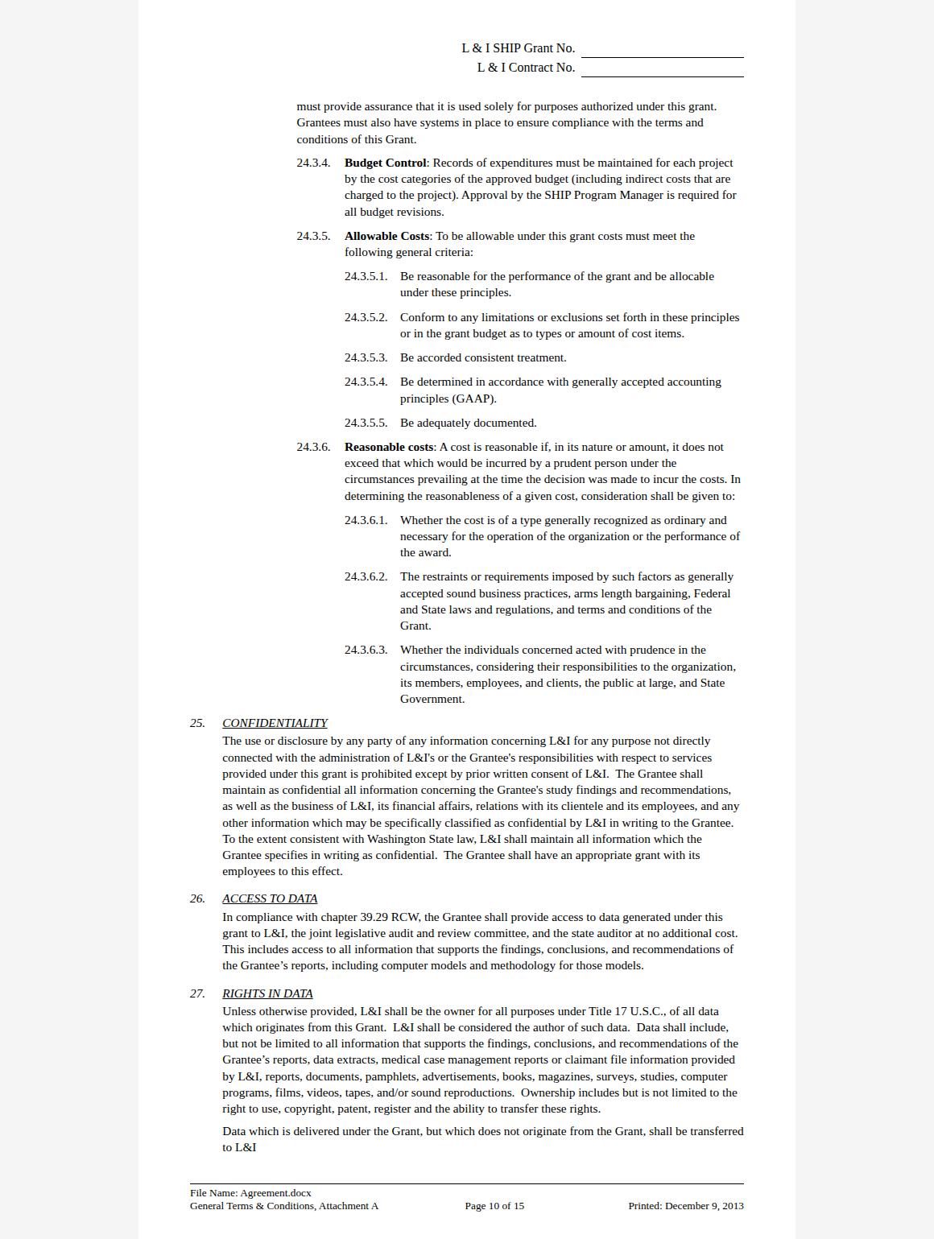| L & I SHIP Grant No. | |
| L & I Contract No. | |
must provide assurance that it is used solely for purposes authorized under this grant. Grantees must also have systems in place to ensure compliance with the terms and conditions of this Grant.
24.3.4. Budget Control: Records of expenditures must be maintained for each project by the cost categories of the approved budget (including indirect costs that are charged to the project). Approval by the SHIP Program Manager is required for all budget revisions.
24.3.5. Allowable Costs: To be allowable under this grant costs must meet the following general criteria:
24.3.5.1. Be reasonable for the performance of the grant and be allocable under these principles.
24.3.5.2. Conform to any limitations or exclusions set forth in these principles or in the grant budget as to types or amount of cost items.
24.3.5.3. Be accorded consistent treatment.
24.3.5.4. Be determined in accordance with generally accepted accounting principles (GAAP).
24.3.5.5. Be adequately documented.
24.3.6. Reasonable costs: A cost is reasonable if, in its nature or amount, it does not exceed that which would be incurred by a prudent person under the circumstances prevailing at the time the decision was made to incur the costs. In determining the reasonableness of a given cost, consideration shall be given to:
24.3.6.1. Whether the cost is of a type generally recognized as ordinary and necessary for the operation of the organization or the performance of the award.
24.3.6.2. The restraints or requirements imposed by such factors as generally accepted sound business practices, arms length bargaining, Federal and State laws and regulations, and terms and conditions of the Grant.
24.3.6.3. Whether the individuals concerned acted with prudence in the circumstances, considering their responsibilities to the organization, its members, employees, and clients, the public at large, and State Government.
25. CONFIDENTIALITY
The use or disclosure by any party of any information concerning L&I for any purpose not directly connected with the administration of L&I's or the Grantee's responsibilities with respect to services provided under this grant is prohibited except by prior written consent of L&I. The Grantee shall maintain as confidential all information concerning the Grantee's study findings and recommendations, as well as the business of L&I, its financial affairs, relations with its clientele and its employees, and any other information which may be specifically classified as confidential by L&I in writing to the Grantee. To the extent consistent with Washington State law, L&I shall maintain all information which the Grantee specifies in writing as confidential. The Grantee shall have an appropriate grant with its employees to this effect.
26. ACCESS TO DATA
In compliance with chapter 39.29 RCW, the Grantee shall provide access to data generated under this grant to L&I, the joint legislative audit and review committee, and the state auditor at no additional cost. This includes access to all information that supports the findings, conclusions, and recommendations of the Grantee’s reports, including computer models and methodology for those models.
27. RIGHTS IN DATA
Unless otherwise provided, L&I shall be the owner for all purposes under Title 17 U.S.C., of all data which originates from this Grant. L&I shall be considered the author of such data. Data shall include, but not be limited to all information that supports the findings, conclusions, and recommendations of the Grantee’s reports, data extracts, medical case management reports or claimant file information provided by L&I, reports, documents, pamphlets, advertisements, books, magazines, surveys, studies, computer programs, films, videos, tapes, and/or sound reproductions. Ownership includes but is not limited to the right to use, copyright, patent, register and the ability to transfer these rights.
Data which is delivered under the Grant, but which does not originate from the Grant, shall be transferred to L&I
| File Name: Agreement.docx | | |
| General Terms & Conditions, Attachment A | Page 10 of 15 | Printed: December 9, 2013 |